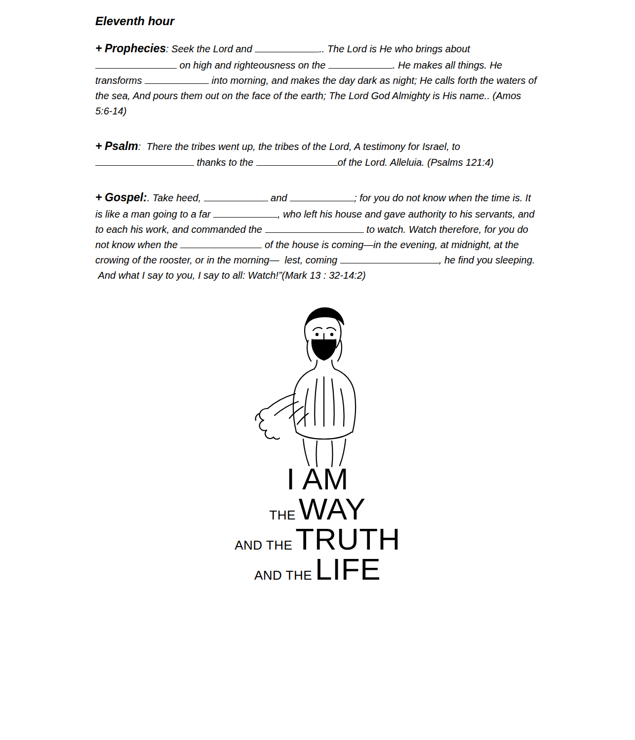Eleventh hour
+ Prophecies: Seek the Lord and .. The Lord is He who brings about on high and righteousness on the . He makes all things. He transforms into morning, and makes the day dark as night; He calls forth the waters of the sea, And pours them out on the face of the earth; The Lord God Almighty is His name.. (Amos 5:6-14)
+ Psalm: There the tribes went up, the tribes of the Lord, A testimony for Israel, to thanks to the of the Lord. Alleluia. (Psalms 121:4)
+ Gospel:. Take heed, and ; for you do not know when the time is. It is like a man going to a far , who left his house and gave authority to his servants, and to each his work, and commanded the to watch. Watch therefore, for you do not know when the of the house is coming—in the evening, at midnight, at the crowing of the rooster, or in the morning— lest, coming , he find you sleeping. And what I say to you, I say to all: Watch!”(Mark 13 : 32-14:2)
I AM
THE WAY
AND THE TRUTH
AND THE LIFE